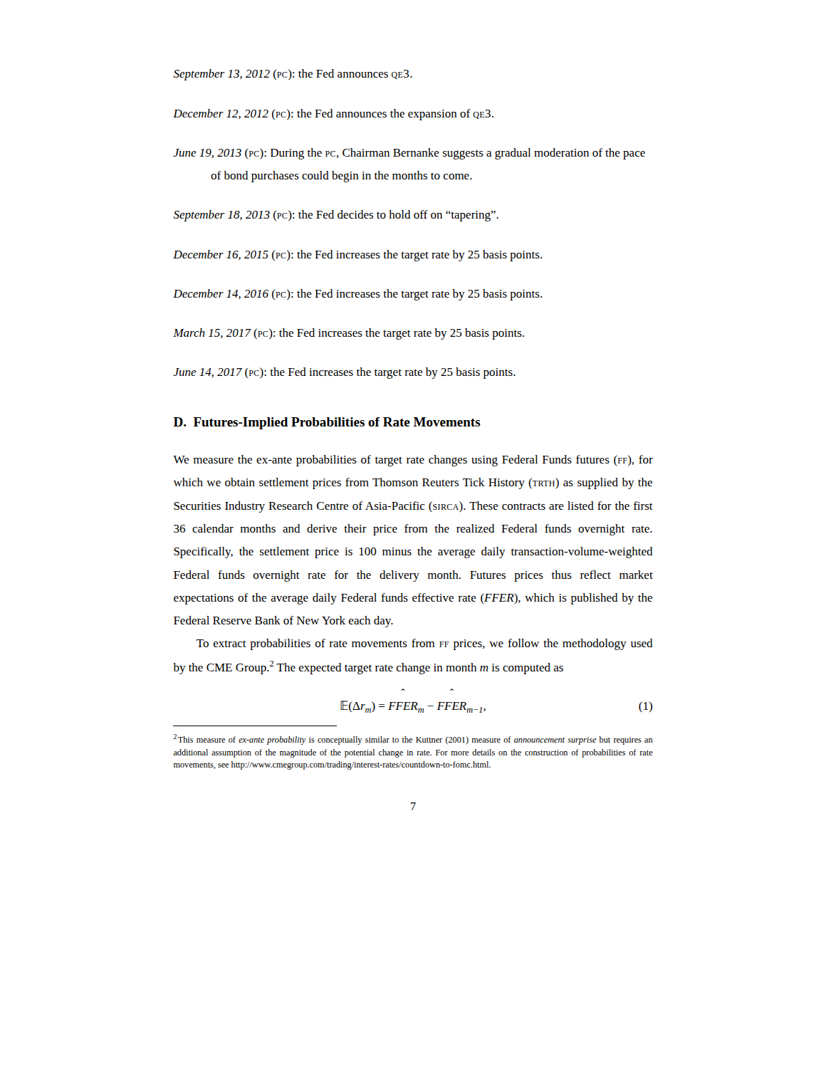September 13, 2012 (pc): the Fed announces qe3.
December 12, 2012 (pc): the Fed announces the expansion of qe3.
June 19, 2013 (pc): During the pc, Chairman Bernanke suggests a gradual moderation of the pace of bond purchases could begin in the months to come.
September 18, 2013 (pc): the Fed decides to hold off on “tapering”.
December 16, 2015 (pc): the Fed increases the target rate by 25 basis points.
December 14, 2016 (pc): the Fed increases the target rate by 25 basis points.
March 15, 2017 (pc): the Fed increases the target rate by 25 basis points.
June 14, 2017 (pc): the Fed increases the target rate by 25 basis points.
D. Futures-Implied Probabilities of Rate Movements
We measure the ex-ante probabilities of target rate changes using Federal Funds futures (ff), for which we obtain settlement prices from Thomson Reuters Tick History (trth) as supplied by the Securities Industry Research Centre of Asia-Pacific (sirca). These contracts are listed for the first 36 calendar months and derive their price from the realized Federal funds overnight rate. Specifically, the settlement price is 100 minus the average daily transaction-volume-weighted Federal funds overnight rate for the delivery month. Futures prices thus reflect market expectations of the average daily Federal funds effective rate (FFER), which is published by the Federal Reserve Bank of New York each day.
To extract probabilities of rate movements from ff prices, we follow the methodology used by the CME Group.2 The expected target rate change in month m is computed as
𝔼(Δrm) = ̂FFERm − ̂FFERm−1, (1)
2 This measure of ex-ante probability is conceptually similar to the Kuttner (2001) measure of announcement surprise but requires an additional assumption of the magnitude of the potential change in rate. For more details on the construction of probabilities of rate movements, see http://www.cmegroup.com/trading/interest-rates/countdown-to-fomc.html.
7